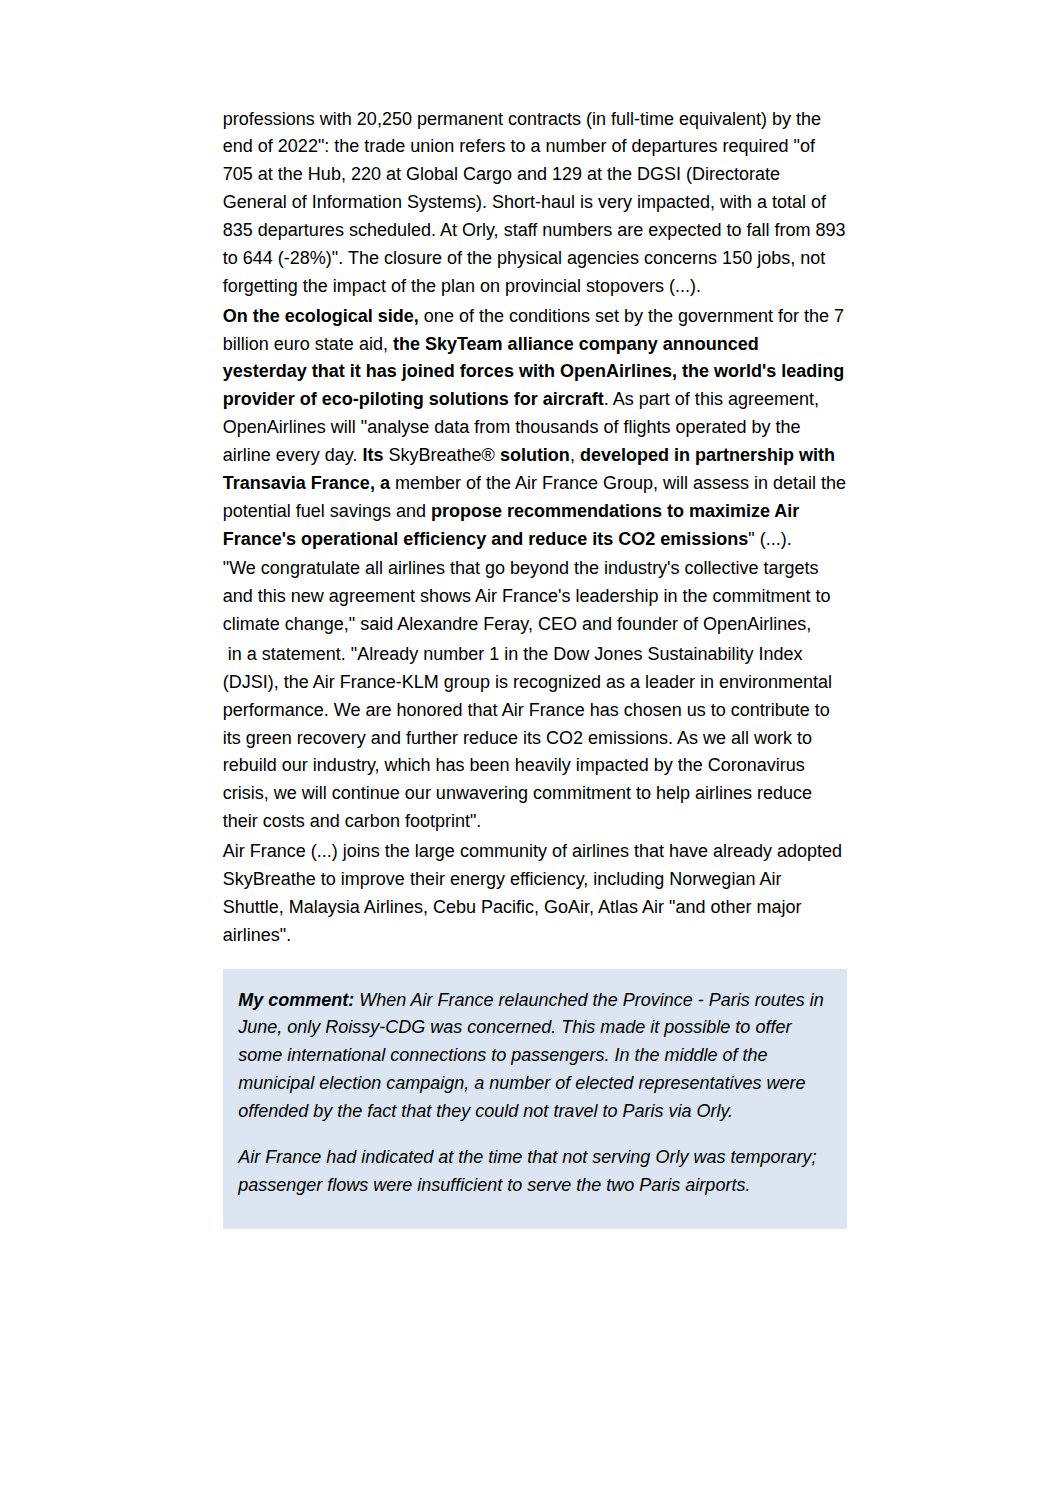professions with 20,250 permanent contracts (in full-time equivalent) by the end of 2022": the trade union refers to a number of departures required "of 705 at the Hub, 220 at Global Cargo and 129 at the DGSI (Directorate General of Information Systems). Short-haul is very impacted, with a total of 835 departures scheduled. At Orly, staff numbers are expected to fall from 893 to 644 (-28%)". The closure of the physical agencies concerns 150 jobs, not forgetting the impact of the plan on provincial stopovers (...).
On the ecological side, one of the conditions set by the government for the 7 billion euro state aid, the SkyTeam alliance company announced yesterday that it has joined forces with OpenAirlines, the world's leading provider of eco-piloting solutions for aircraft. As part of this agreement, OpenAirlines will "analyse data from thousands of flights operated by the airline every day. Its SkyBreathe® solution, developed in partnership with Transavia France, a member of the Air France Group, will assess in detail the potential fuel savings and propose recommendations to maximize Air France's operational efficiency and reduce its CO2 emissions" (...).
"We congratulate all airlines that go beyond the industry's collective targets and this new agreement shows Air France's leadership in the commitment to climate change," said Alexandre Feray, CEO and founder of OpenAirlines,
in a statement. "Already number 1 in the Dow Jones Sustainability Index (DJSI), the Air France-KLM group is recognized as a leader in environmental performance. We are honored that Air France has chosen us to contribute to its green recovery and further reduce its CO2 emissions. As we all work to rebuild our industry, which has been heavily impacted by the Coronavirus crisis, we will continue our unwavering commitment to help airlines reduce their costs and carbon footprint".
Air France (...) joins the large community of airlines that have already adopted SkyBreathe to improve their energy efficiency, including Norwegian Air Shuttle, Malaysia Airlines, Cebu Pacific, GoAir, Atlas Air "and other major airlines".
My comment: When Air France relaunched the Province - Paris routes in June, only Roissy-CDG was concerned. This made it possible to offer some international connections to passengers. In the middle of the municipal election campaign, a number of elected representatives were offended by the fact that they could not travel to Paris via Orly.
Air France had indicated at the time that not serving Orly was temporary; passenger flows were insufficient to serve the two Paris airports.